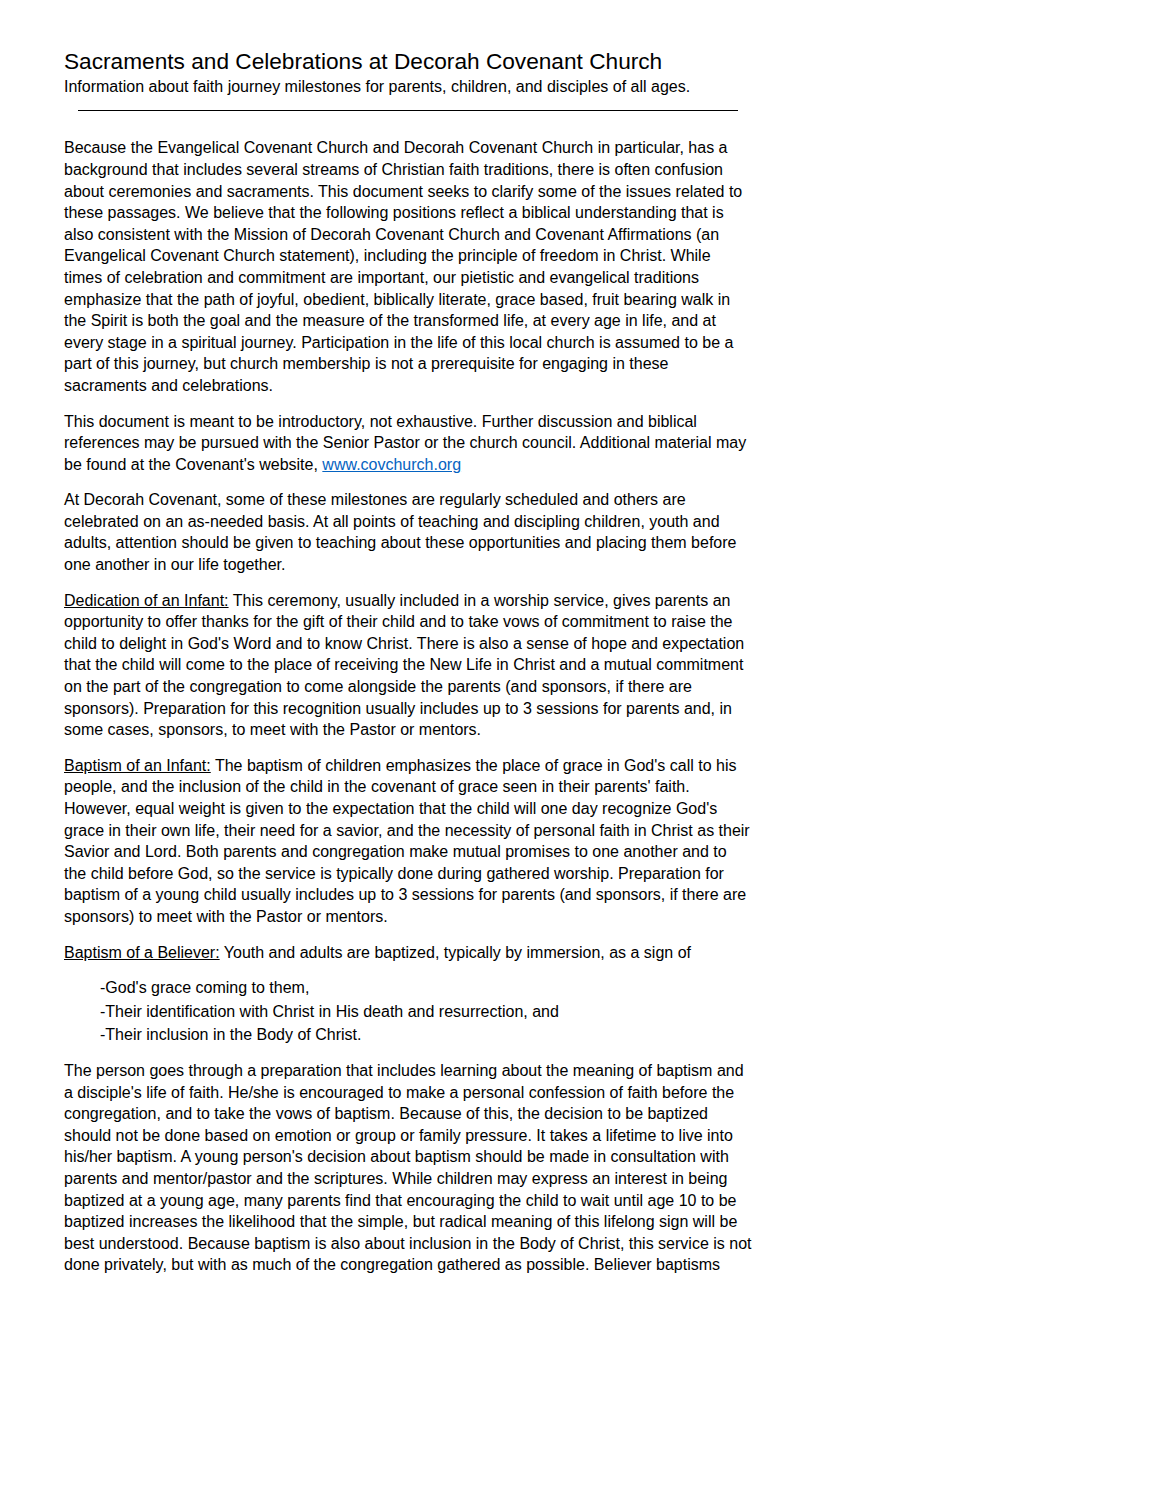Sacraments and Celebrations at Decorah Covenant Church
Information about faith journey milestones for parents, children, and disciples of all ages.
Because the Evangelical Covenant Church and Decorah Covenant Church in particular, has a background that includes several streams of Christian faith traditions, there is often confusion about ceremonies and sacraments. This document seeks to clarify some of the issues related to these passages. We believe that the following positions reflect a biblical understanding that is also consistent with the Mission of Decorah Covenant Church and Covenant Affirmations (an Evangelical Covenant Church statement), including the principle of freedom in Christ. While times of celebration and commitment are important, our pietistic and evangelical traditions emphasize that the path of joyful, obedient, biblically literate, grace based, fruit bearing walk in the Spirit is both the goal and the measure of the transformed life, at every age in life, and at every stage in a spiritual journey. Participation in the life of this local church is assumed to be a part of this journey, but church membership is not a prerequisite for engaging in these sacraments and celebrations.
This document is meant to be introductory, not exhaustive. Further discussion and biblical references may be pursued with the Senior Pastor or the church council. Additional material may be found at the Covenant's website, www.covchurch.org
At Decorah Covenant, some of these milestones are regularly scheduled and others are celebrated on an as-needed basis. At all points of teaching and discipling children, youth and adults, attention should be given to teaching about these opportunities and placing them before one another in our life together.
Dedication of an Infant: This ceremony, usually included in a worship service, gives parents an opportunity to offer thanks for the gift of their child and to take vows of commitment to raise the child to delight in God's Word and to know Christ. There is also a sense of hope and expectation that the child will come to the place of receiving the New Life in Christ and a mutual commitment on the part of the congregation to come alongside the parents (and sponsors, if there are sponsors). Preparation for this recognition usually includes up to 3 sessions for parents and, in some cases, sponsors, to meet with the Pastor or mentors.
Baptism of an Infant: The baptism of children emphasizes the place of grace in God's call to his people, and the inclusion of the child in the covenant of grace seen in their parents' faith. However, equal weight is given to the expectation that the child will one day recognize God's grace in their own life, their need for a savior, and the necessity of personal faith in Christ as their Savior and Lord. Both parents and congregation make mutual promises to one another and to the child before God, so the service is typically done during gathered worship. Preparation for baptism of a young child usually includes up to 3 sessions for parents (and sponsors, if there are sponsors) to meet with the Pastor or mentors.
Baptism of a Believer: Youth and adults are baptized, typically by immersion, as a sign of
-God's grace coming to them,
-Their identification with Christ in His death and resurrection, and
-Their inclusion in the Body of Christ.
The person goes through a preparation that includes learning about the meaning of baptism and a disciple's life of faith. He/she is encouraged to make a personal confession of faith before the congregation, and to take the vows of baptism. Because of this, the decision to be baptized should not be done based on emotion or group or family pressure. It takes a lifetime to live into his/her baptism. A young person's decision about baptism should be made in consultation with parents and mentor/pastor and the scriptures. While children may express an interest in being baptized at a young age, many parents find that encouraging the child to wait until age 10 to be baptized increases the likelihood that the simple, but radical meaning of this lifelong sign will be best understood. Because baptism is also about inclusion in the Body of Christ, this service is not done privately, but with as much of the congregation gathered as possible. Believer baptisms